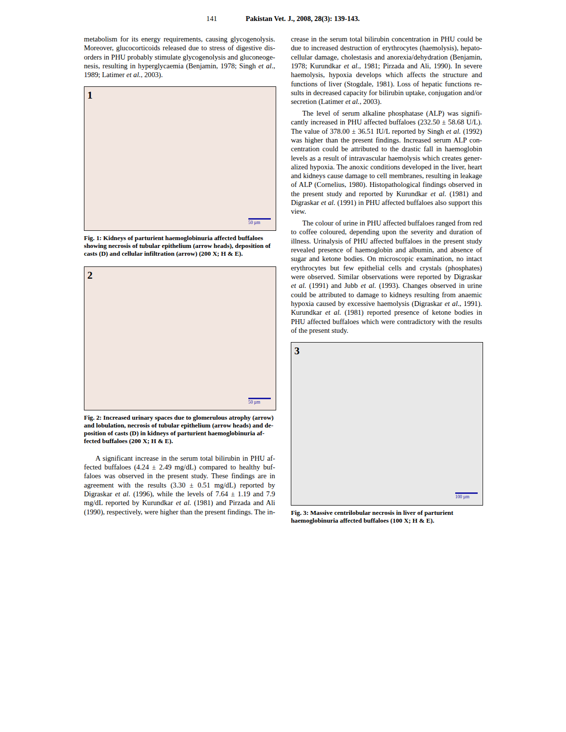141 Pakistan Vet. J., 2008, 28(3): 139-143.
metabolism for its energy requirements, causing glycogenolysis. Moreover, glucocorticoids released due to stress of digestive disorders in PHU probably stimulate glycogenolysis and gluconeogenesis, resulting in hyperglycaemia (Benjamin, 1978; Singh et al., 1989; Latimer et al., 2003).
1 50 µm
Fig. 1: Kidneys of parturient haemoglobinuria affected buffaloes showing necrosis of tubular epithelium (arrow heads), deposition of casts (D) and cellular infiltration (arrow) (200 X; H & E).
2 50 µm
Fig. 2: Increased urinary spaces due to glomerulous atrophy (arrow) and lobulation, necrosis of tubular epithelium (arrow heads) and deposition of casts (D) in kidneys of parturient haemoglobinuria affected buffaloes (200 X; H & E).
A significant increase in the serum total bilirubin in PHU affected buffaloes (4.24 ± 2.49 mg/dL) compared to healthy buffaloes was observed in the present study. These findings are in agreement with the results (3.30 ± 0.51 mg/dL) reported by Digraskar et al. (1996), while the levels of 7.64 ± 1.19 and 7.9 mg/dL reported by Kurundkar et al. (1981) and Pirzada and Ali (1990), respectively, were higher than the present findings. The increase in the serum total bilirubin concentration in PHU could be due to increased destruction of erythrocytes (haemolysis), hepatocellular damage, cholestasis and anorexia/dehydration (Benjamin, 1978; Kurundkar et al., 1981; Pirzada and Ali, 1990). In severe haemolysis, hypoxia develops which affects the structure and functions of liver (Stogdale, 1981). Loss of hepatic functions results in decreased capacity for bilirubin uptake, conjugation and/or secretion (Latimer et al., 2003).
The level of serum alkaline phosphatase (ALP) was significantly increased in PHU affected buffaloes (232.50 ± 58.68 U/L). The value of 378.00 ± 36.51 IU/L reported by Singh et al. (1992) was higher than the present findings. Increased serum ALP concentration could be attributed to the drastic fall in haemoglobin levels as a result of intravascular haemolysis which creates generalized hypoxia. The anoxic conditions developed in the liver, heart and kidneys cause damage to cell membranes, resulting in leakage of ALP (Cornelius, 1980). Histopathological findings observed in the present study and reported by Kurundkar et al. (1981) and Digraskar et al. (1991) in PHU affected buffaloes also support this view.
The colour of urine in PHU affected buffaloes ranged from red to coffee coloured, depending upon the severity and duration of illness. Urinalysis of PHU affected buffaloes in the present study revealed presence of haemoglobin and albumin, and absence of sugar and ketone bodies. On microscopic examination, no intact erythrocytes but few epithelial cells and crystals (phosphates) were observed. Similar observations were reported by Digraskar et al. (1991) and Jubb et al. (1993). Changes observed in urine could be attributed to damage to kidneys resulting from anaemic hypoxia caused by excessive haemolysis (Digraskar et al., 1991). Kurundkar et al. (1981) reported presence of ketone bodies in PHU affected buffaloes which were contradictory with the results of the present study.
3 100 µm
Fig. 3: Massive centrilobular necrosis in liver of parturient haemoglobinuria affected buffaloes (100 X; H & E).